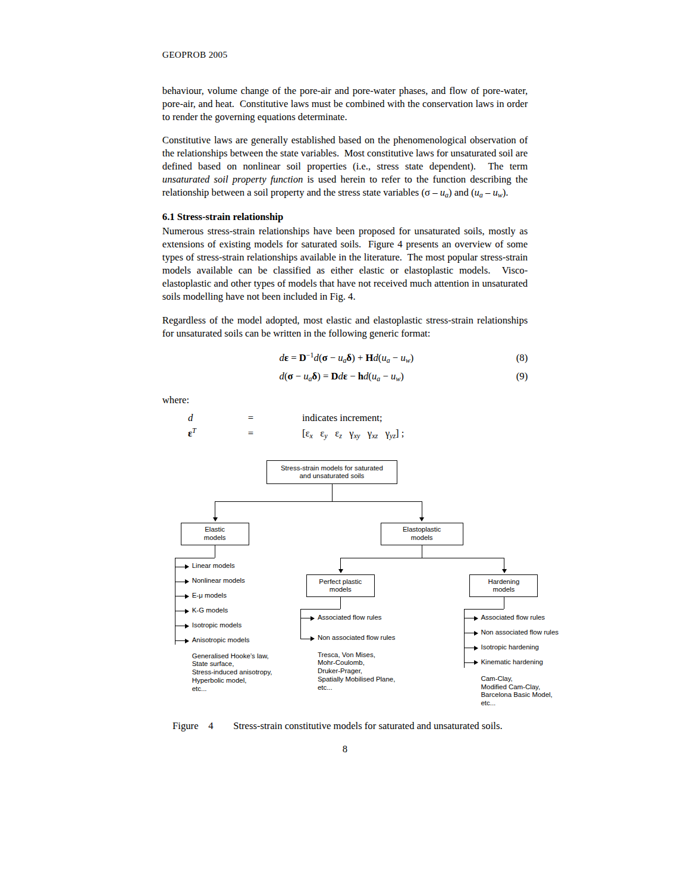GEOPROB 2005
behaviour, volume change of the pore-air and pore-water phases, and flow of pore-water, pore-air, and heat. Constitutive laws must be combined with the conservation laws in order to render the governing equations determinate.
Constitutive laws are generally established based on the phenomenological observation of the relationships between the state variables. Most constitutive laws for unsaturated soil are defined based on nonlinear soil properties (i.e., stress state dependent). The term unsaturated soil property function is used herein to refer to the function describing the relationship between a soil property and the stress state variables (σ – ua) and (ua – uw).
6.1 Stress-strain relationship
Numerous stress-strain relationships have been proposed for unsaturated soils, mostly as extensions of existing models for saturated soils. Figure 4 presents an overview of some types of stress-strain relationships available in the literature. The most popular stress-strain models available can be classified as either elastic or elastoplastic models. Visco-elastoplastic and other types of models that have not received much attention in unsaturated soils modelling have not been included in Fig. 4.
Regardless of the model adopted, most elastic and elastoplastic stress-strain relationships for unsaturated soils can be written in the following generic format:
dε = D−1d(σ − ua δ) + Hd(ua − uw)
(8)
d(σ − ua δ) = Ddε − hd(ua − uw)
(9)
where:
| d | = | indicates increment; |
| ε T | = | [ε x ε y ε z γ xy γ xz γ yz ] ; |
Stress-strain models for saturated
and unsaturated soils
Elastic
models
Elastoplastic
models
Linear models
Nonlinear models
E-μ models
K-G models
Isotropic models
Anisotropic models
Generalised Hooke’s law,
State surface,
Stress-induced anisotropy,
Hyperbolic model,
etc...
Perfect plastic
models
Hardening
models
Associated flow rules
Non associated flow rules
Tresca, Von Mises,
Mohr-Coulomb,
Druker-Prager,
Spatially Mobilised Plane,
etc...
Associated flow rules
Non associated flow rules
Isotropic hardening
Kinematic hardening
Cam-Clay,
Modified Cam-Clay,
Barcelona Basic Model,
etc...
Figure 4 Stress-strain constitutive models for saturated and unsaturated soils.
8